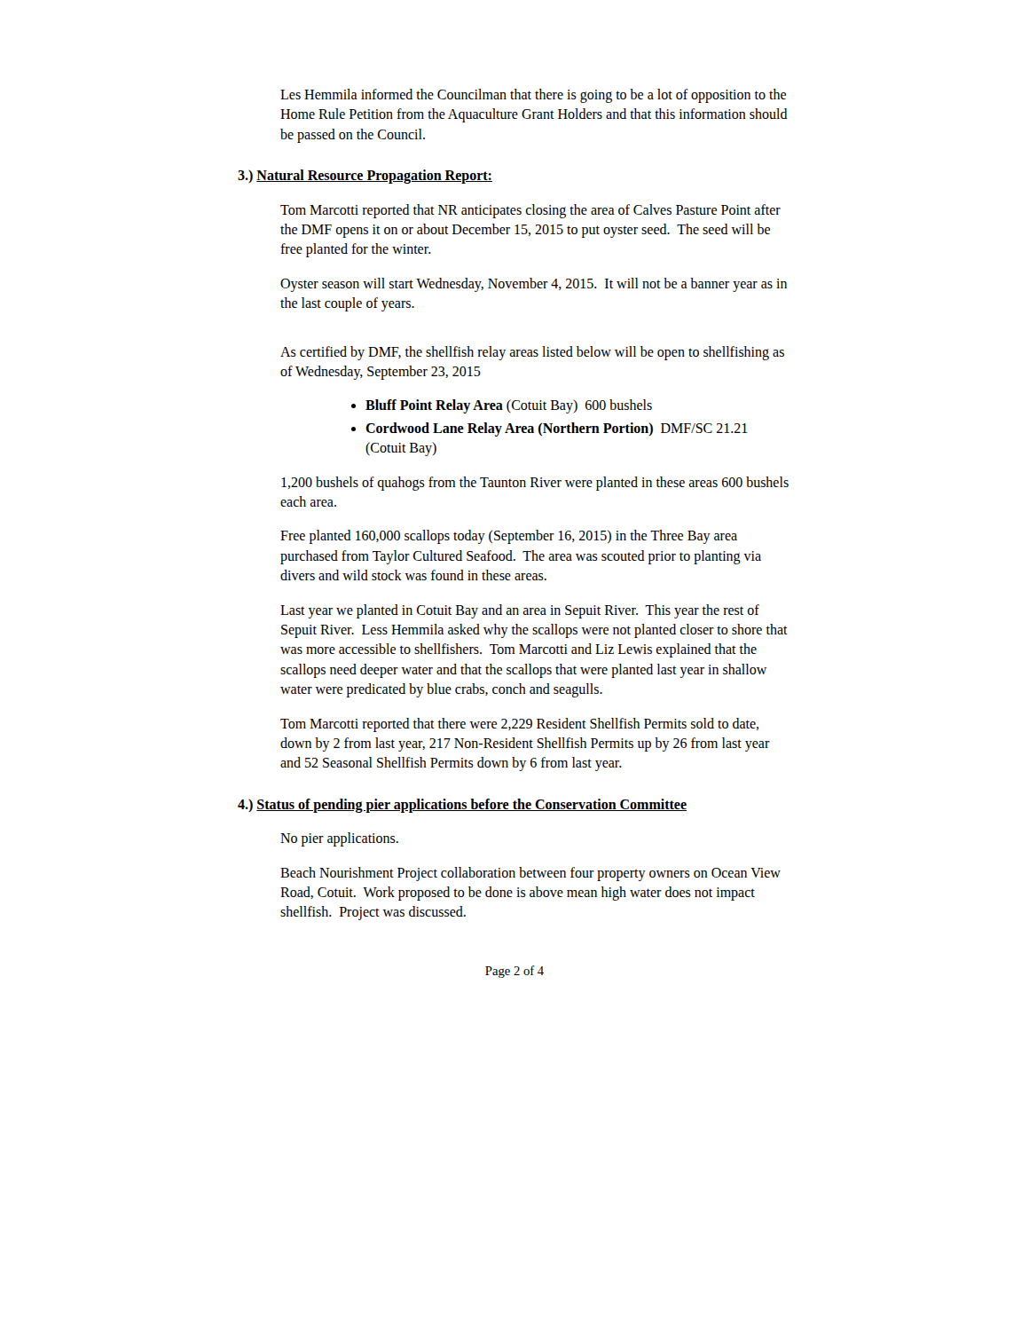Les Hemmila informed the Councilman that there is going to be a lot of opposition to the Home Rule Petition from the Aquaculture Grant Holders and that this information should be passed on the Council.
3.) Natural Resource Propagation Report:
Tom Marcotti reported that NR anticipates closing the area of Calves Pasture Point after the DMF opens it on or about December 15, 2015 to put oyster seed. The seed will be free planted for the winter.
Oyster season will start Wednesday, November 4, 2015. It will not be a banner year as in the last couple of years.
As certified by DMF, the shellfish relay areas listed below will be open to shellfishing as of Wednesday, September 23, 2015
Bluff Point Relay Area (Cotuit Bay) 600 bushels
Cordwood Lane Relay Area (Northern Portion) DMF/SC 21.21 (Cotuit Bay)
1,200 bushels of quahogs from the Taunton River were planted in these areas 600 bushels each area.
Free planted 160,000 scallops today (September 16, 2015) in the Three Bay area purchased from Taylor Cultured Seafood. The area was scouted prior to planting via divers and wild stock was found in these areas.
Last year we planted in Cotuit Bay and an area in Sepuit River. This year the rest of Sepuit River. Less Hemmila asked why the scallops were not planted closer to shore that was more accessible to shellfishers. Tom Marcotti and Liz Lewis explained that the scallops need deeper water and that the scallops that were planted last year in shallow water were predicated by blue crabs, conch and seagulls.
Tom Marcotti reported that there were 2,229 Resident Shellfish Permits sold to date, down by 2 from last year, 217 Non-Resident Shellfish Permits up by 26 from last year and 52 Seasonal Shellfish Permits down by 6 from last year.
4.) Status of pending pier applications before the Conservation Committee
No pier applications.
Beach Nourishment Project collaboration between four property owners on Ocean View Road, Cotuit. Work proposed to be done is above mean high water does not impact shellfish. Project was discussed.
Page 2 of 4